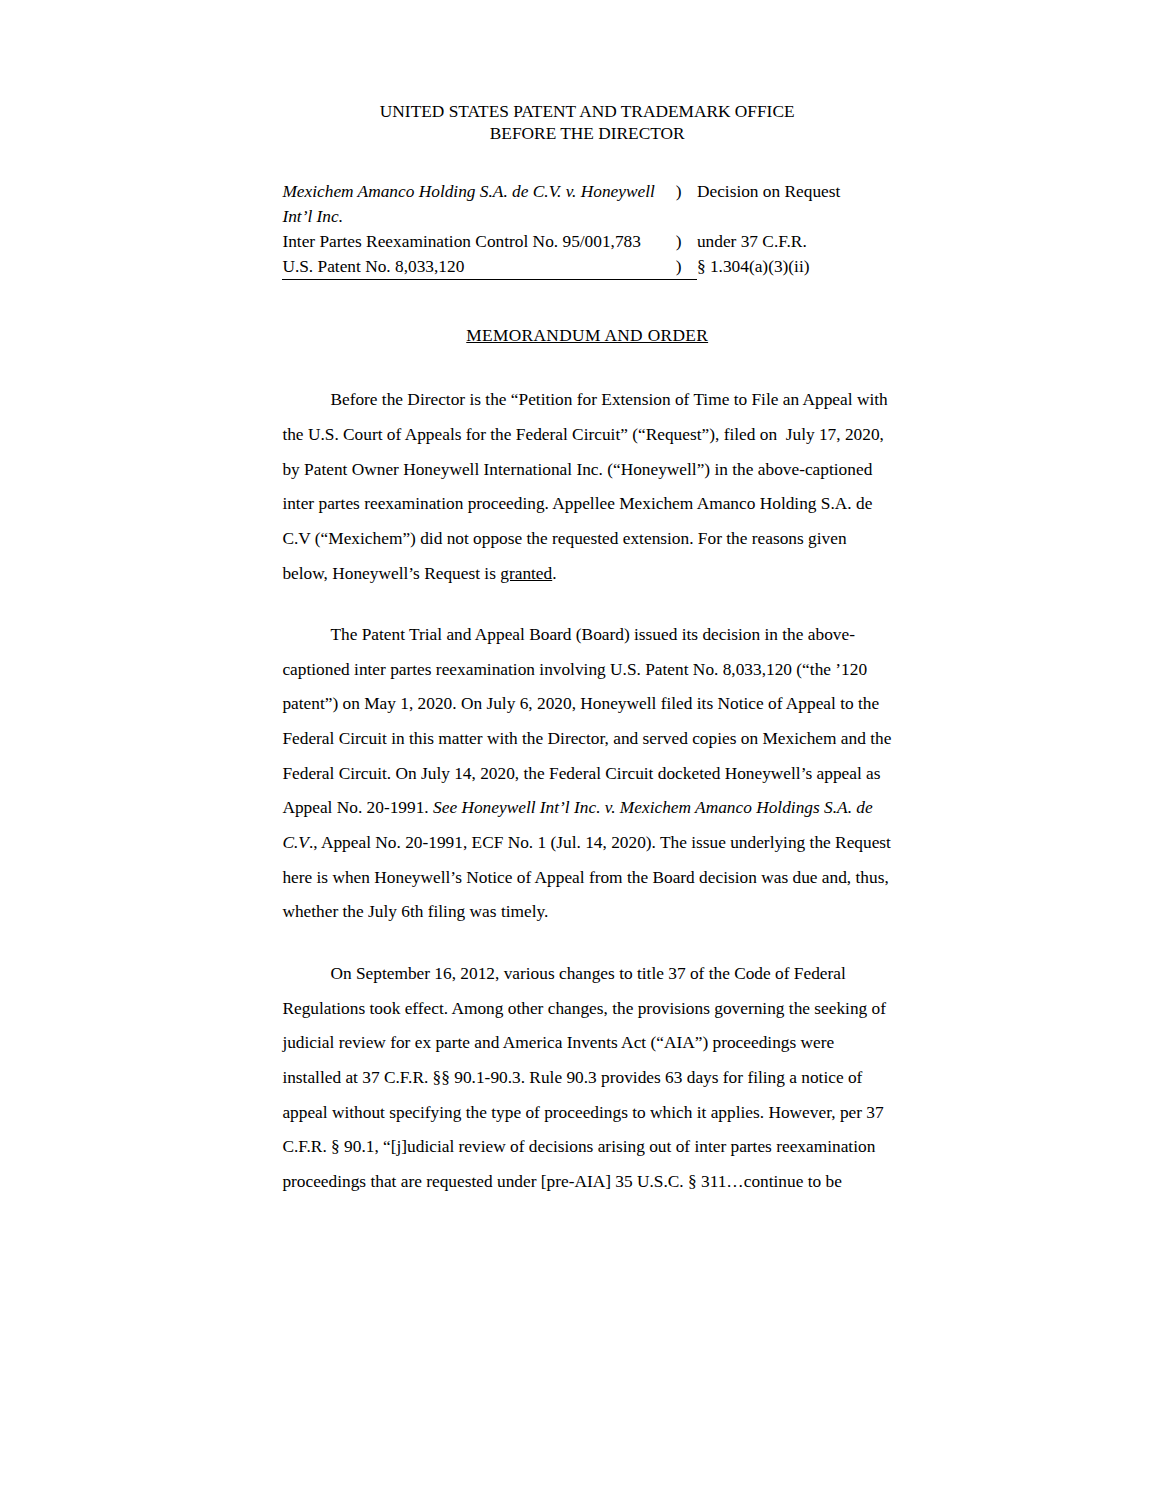UNITED STATES PATENT AND TRADEMARK OFFICE
BEFORE THE DIRECTOR
| Mexichem Amanco Holding S.A. de C.V. v. Honeywell Int’l Inc. | ) | Decision on Request |
| Inter Partes Reexamination Control No. 95/001,783 | ) | under 37 C.F.R. |
| U.S. Patent No. 8,033,120 | ) | § 1.304(a)(3)(ii) |
MEMORANDUM AND ORDER
Before the Director is the “Petition for Extension of Time to File an Appeal with the U.S. Court of Appeals for the Federal Circuit” (“Request”), filed on July 17, 2020, by Patent Owner Honeywell International Inc. (“Honeywell”) in the above-captioned inter partes reexamination proceeding. Appellee Mexichem Amanco Holding S.A. de C.V (“Mexichem”) did not oppose the requested extension. For the reasons given below, Honeywell’s Request is granted.
The Patent Trial and Appeal Board (Board) issued its decision in the above-captioned inter partes reexamination involving U.S. Patent No. 8,033,120 (“the ’120 patent”) on May 1, 2020. On July 6, 2020, Honeywell filed its Notice of Appeal to the Federal Circuit in this matter with the Director, and served copies on Mexichem and the Federal Circuit. On July 14, 2020, the Federal Circuit docketed Honeywell’s appeal as Appeal No. 20-1991. See Honeywell Int’l Inc. v. Mexichem Amanco Holdings S.A. de C.V., Appeal No. 20-1991, ECF No. 1 (Jul. 14, 2020). The issue underlying the Request here is when Honeywell’s Notice of Appeal from the Board decision was due and, thus, whether the July 6th filing was timely.
On September 16, 2012, various changes to title 37 of the Code of Federal Regulations took effect. Among other changes, the provisions governing the seeking of judicial review for ex parte and America Invents Act (“AIA”) proceedings were installed at 37 C.F.R. §§ 90.1-90.3. Rule 90.3 provides 63 days for filing a notice of appeal without specifying the type of proceedings to which it applies. However, per 37 C.F.R. § 90.1, “[j]udicial review of decisions arising out of inter partes reexamination proceedings that are requested under [pre-AIA] 35 U.S.C. § 311…continue to be